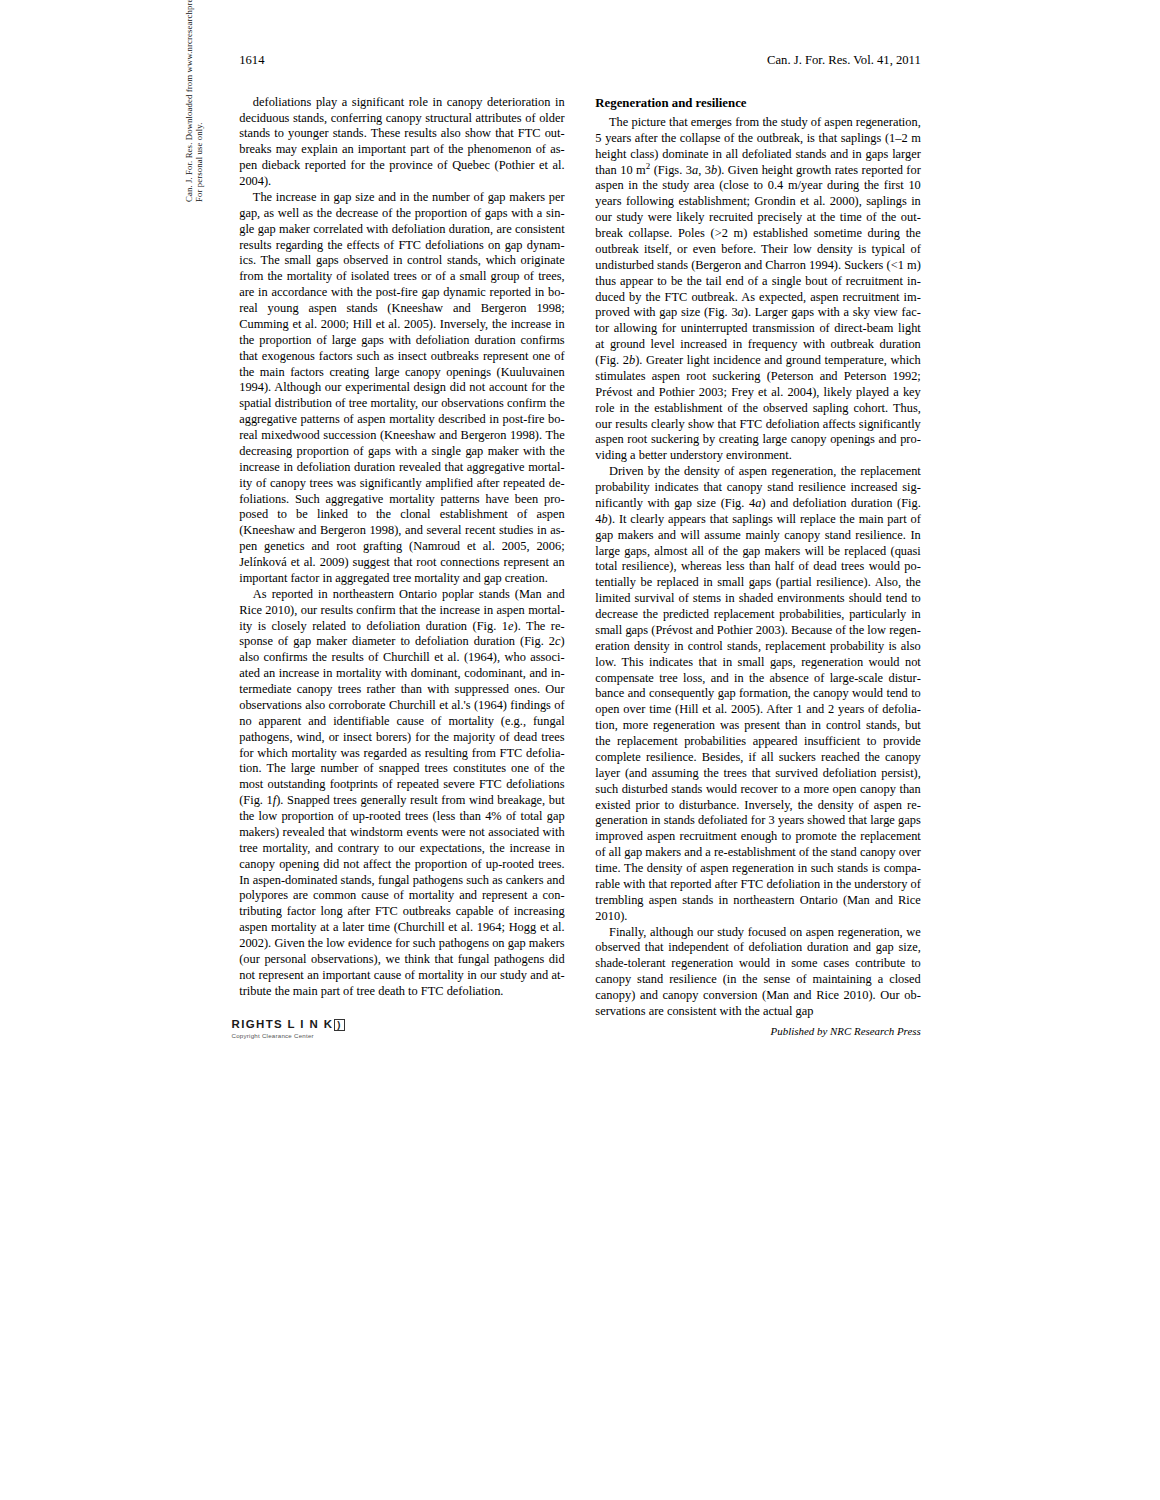1614 Can. J. For. Res. Vol. 41, 2011
Can. J. For. Res. Downloaded from www.nrcresearchpress.com by Universite du Quebec in Abitibi-Temiscamingue on 01/24/12
For personal use only.
defoliations play a significant role in canopy deterioration in deciduous stands, conferring canopy structural attributes of older stands to younger stands. These results also show that FTC outbreaks may explain an important part of the phenomenon of aspen dieback reported for the province of Quebec (Pothier et al. 2004).
The increase in gap size and in the number of gap makers per gap, as well as the decrease of the proportion of gaps with a single gap maker correlated with defoliation duration, are consistent results regarding the effects of FTC defoliations on gap dynamics. The small gaps observed in control stands, which originate from the mortality of isolated trees or of a small group of trees, are in accordance with the post-fire gap dynamic reported in boreal young aspen stands (Kneeshaw and Bergeron 1998; Cumming et al. 2000; Hill et al. 2005). Inversely, the increase in the proportion of large gaps with defoliation duration confirms that exogenous factors such as insect outbreaks represent one of the main factors creating large canopy openings (Kuuluvainen 1994). Although our experimental design did not account for the spatial distribution of tree mortality, our observations confirm the aggregative patterns of aspen mortality described in post-fire boreal mixedwood succession (Kneeshaw and Bergeron 1998). The decreasing proportion of gaps with a single gap maker with the increase in defoliation duration revealed that aggregative mortality of canopy trees was significantly amplified after repeated defoliations. Such aggregative mortality patterns have been proposed to be linked to the clonal establishment of aspen (Kneeshaw and Bergeron 1998), and several recent studies in aspen genetics and root grafting (Namroud et al. 2005, 2006; Jelínková et al. 2009) suggest that root connections represent an important factor in aggregated tree mortality and gap creation.
As reported in northeastern Ontario poplar stands (Man and Rice 2010), our results confirm that the increase in aspen mortality is closely related to defoliation duration (Fig. 1e). The response of gap maker diameter to defoliation duration (Fig. 2c) also confirms the results of Churchill et al. (1964), who associated an increase in mortality with dominant, codominant, and intermediate canopy trees rather than with suppressed ones. Our observations also corroborate Churchill et al.'s (1964) findings of no apparent and identifiable cause of mortality (e.g., fungal pathogens, wind, or insect borers) for the majority of dead trees for which mortality was regarded as resulting from FTC defoliation. The large number of snapped trees constitutes one of the most outstanding footprints of repeated severe FTC defoliations (Fig. 1f). Snapped trees generally result from wind breakage, but the low proportion of up-rooted trees (less than 4% of total gap makers) revealed that windstorm events were not associated with tree mortality, and contrary to our expectations, the increase in canopy opening did not affect the proportion of up-rooted trees. In aspen-dominated stands, fungal pathogens such as cankers and polypores are common cause of mortality and represent a contributing factor long after FTC outbreaks capable of increasing aspen mortality at a later time (Churchill et al. 1964; Hogg et al. 2002). Given the low evidence for such pathogens on gap makers (our personal observations), we think that fungal pathogens did not represent an important cause of mortality in our study and attribute the main part of tree death to FTC defoliation.
Regeneration and resilience
The picture that emerges from the study of aspen regeneration, 5 years after the collapse of the outbreak, is that saplings (1–2 m height class) dominate in all defoliated stands and in gaps larger than 10 m2 (Figs. 3a, 3b). Given height growth rates reported for aspen in the study area (close to 0.4 m/year during the first 10 years following establishment; Grondin et al. 2000), saplings in our study were likely recruited precisely at the time of the outbreak collapse. Poles (>2 m) established sometime during the outbreak itself, or even before. Their low density is typical of undisturbed stands (Bergeron and Charron 1994). Suckers (<1 m) thus appear to be the tail end of a single bout of recruitment induced by the FTC outbreak. As expected, aspen recruitment improved with gap size (Fig. 3a). Larger gaps with a sky view factor allowing for uninterrupted transmission of direct-beam light at ground level increased in frequency with outbreak duration (Fig. 2b). Greater light incidence and ground temperature, which stimulates aspen root suckering (Peterson and Peterson 1992; Prévost and Pothier 2003; Frey et al. 2004), likely played a key role in the establishment of the observed sapling cohort. Thus, our results clearly show that FTC defoliation affects significantly aspen root suckering by creating large canopy openings and providing a better understory environment.
Driven by the density of aspen regeneration, the replacement probability indicates that canopy stand resilience increased significantly with gap size (Fig. 4a) and defoliation duration (Fig. 4b). It clearly appears that saplings will replace the main part of gap makers and will assume mainly canopy stand resilience. In large gaps, almost all of the gap makers will be replaced (quasi total resilience), whereas less than half of dead trees would potentially be replaced in small gaps (partial resilience). Also, the limited survival of stems in shaded environments should tend to decrease the predicted replacement probabilities, particularly in small gaps (Prévost and Pothier 2003). Because of the low regeneration density in control stands, replacement probability is also low. This indicates that in small gaps, regeneration would not compensate tree loss, and in the absence of large-scale disturbance and consequently gap formation, the canopy would tend to open over time (Hill et al. 2005). After 1 and 2 years of defoliation, more regeneration was present than in control stands, but the replacement probabilities appeared insufficient to provide complete resilience. Besides, if all suckers reached the canopy layer (and assuming the trees that survived defoliation persist), such disturbed stands would recover to a more open canopy than existed prior to disturbance. Inversely, the density of aspen regeneration in stands defoliated for 3 years showed that large gaps improved aspen recruitment enough to promote the replacement of all gap makers and a re-establishment of the stand canopy over time. The density of aspen regeneration in such stands is comparable with that reported after FTC defoliation in the understory of trembling aspen stands in northeastern Ontario (Man and Rice 2010).
Finally, although our study focused on aspen regeneration, we observed that independent of defoliation duration and gap size, shade-tolerant regeneration would in some cases contribute to canopy stand resilience (in the sense of maintaining a closed canopy) and canopy conversion (Man and Rice 2010). Our observations are consistent with the actual gap
RIGHTS L I N K) Copyright Clearance Center
Published by NRC Research Press